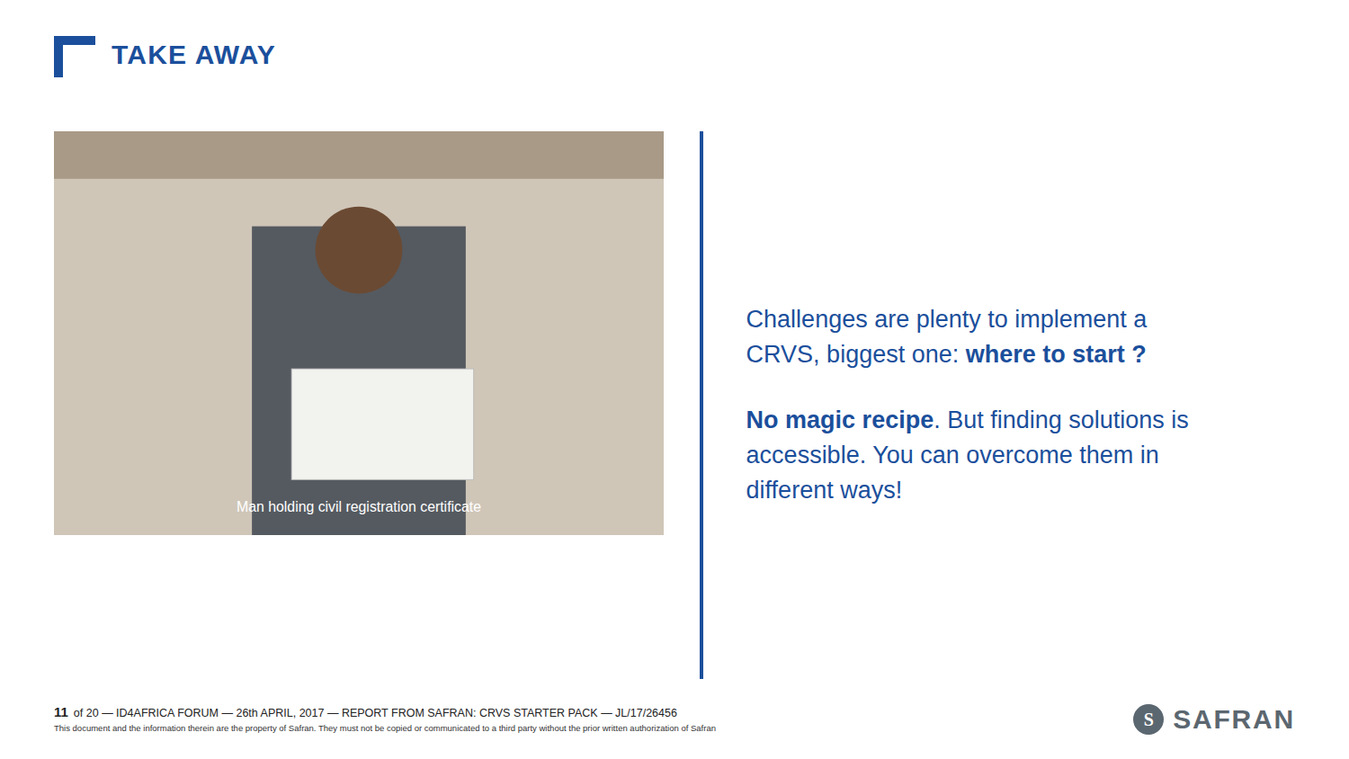TAKE AWAY
Challenges are plenty to implement a CRVS, biggest one: where to start ?
No magic recipe. But finding solutions is accessible. You can overcome them in different ways!
11of 20 — ID4AFRICA FORUM — 26th APRIL, 2017 — REPORT FROM SAFRAN: CRVS STARTER PACK — JL/17/26456 This document and the information therein are the property of Safran. They must not be copied or communicated to a third party without the prior written authorization of Safran
SAFRAN